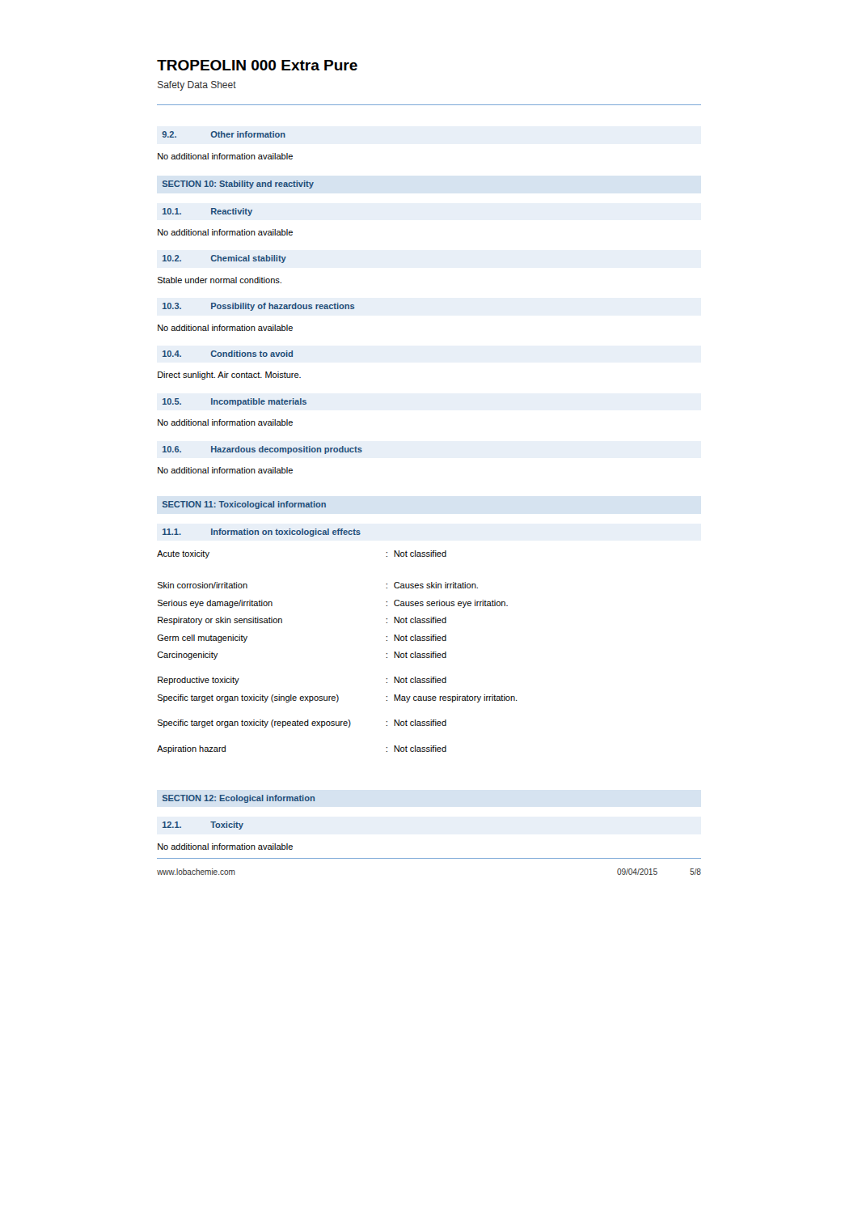TROPEOLIN 000 Extra Pure
Safety Data Sheet
9.2. Other information
No additional information available
SECTION 10: Stability and reactivity
10.1. Reactivity
No additional information available
10.2. Chemical stability
Stable under normal conditions.
10.3. Possibility of hazardous reactions
No additional information available
10.4. Conditions to avoid
Direct sunlight. Air contact. Moisture.
10.5. Incompatible materials
No additional information available
10.6. Hazardous decomposition products
No additional information available
SECTION 11: Toxicological information
11.1. Information on toxicological effects
| Acute toxicity | : | Not classified |
| Skin corrosion/irritation | : | Causes skin irritation. |
| Serious eye damage/irritation | : | Causes serious eye irritation. |
| Respiratory or skin sensitisation | : | Not classified |
| Germ cell mutagenicity | : | Not classified |
| Carcinogenicity | : | Not classified |
| Reproductive toxicity | : | Not classified |
| Specific target organ toxicity (single exposure) | : | May cause respiratory irritation. |
| Specific target organ toxicity (repeated exposure) | : | Not classified |
| Aspiration hazard | : | Not classified |
SECTION 12: Ecological information
12.1. Toxicity
No additional information available
www.lobachemie.com
09/04/2015
5/8